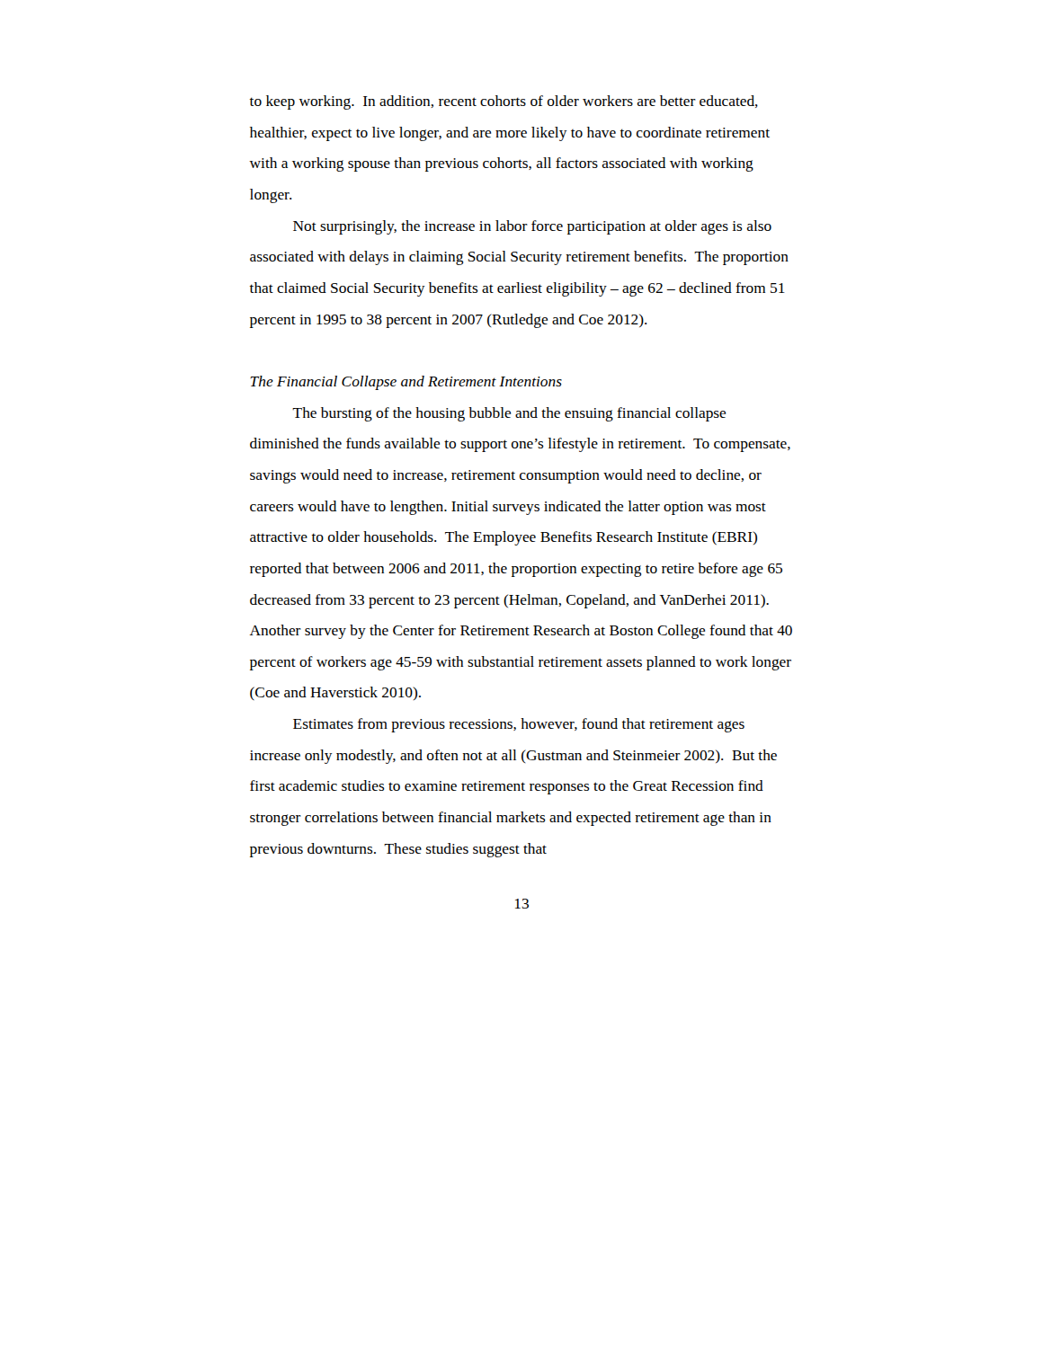to keep working. In addition, recent cohorts of older workers are better educated, healthier, expect to live longer, and are more likely to have to coordinate retirement with a working spouse than previous cohorts, all factors associated with working longer.
Not surprisingly, the increase in labor force participation at older ages is also associated with delays in claiming Social Security retirement benefits. The proportion that claimed Social Security benefits at earliest eligibility – age 62 – declined from 51 percent in 1995 to 38 percent in 2007 (Rutledge and Coe 2012).
The Financial Collapse and Retirement Intentions
The bursting of the housing bubble and the ensuing financial collapse diminished the funds available to support one’s lifestyle in retirement. To compensate, savings would need to increase, retirement consumption would need to decline, or careers would have to lengthen. Initial surveys indicated the latter option was most attractive to older households. The Employee Benefits Research Institute (EBRI) reported that between 2006 and 2011, the proportion expecting to retire before age 65 decreased from 33 percent to 23 percent (Helman, Copeland, and VanDerhei 2011). Another survey by the Center for Retirement Research at Boston College found that 40 percent of workers age 45-59 with substantial retirement assets planned to work longer (Coe and Haverstick 2010).
Estimates from previous recessions, however, found that retirement ages increase only modestly, and often not at all (Gustman and Steinmeier 2002). But the first academic studies to examine retirement responses to the Great Recession find stronger correlations between financial markets and expected retirement age than in previous downturns. These studies suggest that
13